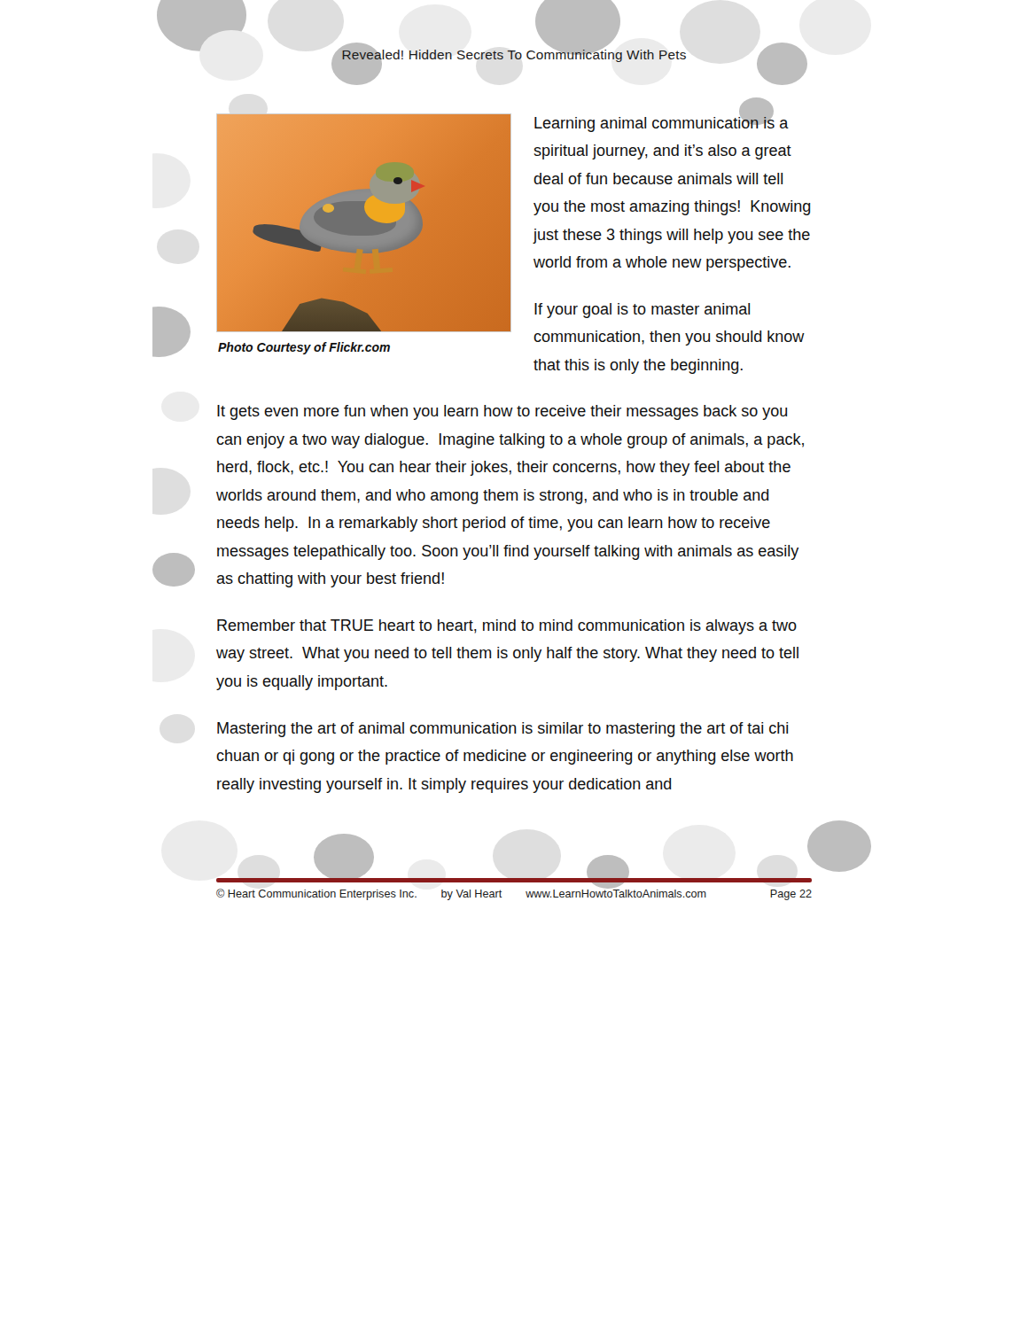Revealed! Hidden Secrets To Communicating With Pets
Photo Courtesy of Flickr.com
Learning animal communication is a spiritual journey, and it’s also a great deal of fun because animals will tell you the most amazing things! Knowing just these 3 things will help you see the world from a whole new perspective.
If your goal is to master animal communication, then you should know that this is only the beginning.
It gets even more fun when you learn how to receive their messages back so you can enjoy a two way dialogue. Imagine talking to a whole group of animals, a pack, herd, flock, etc.! You can hear their jokes, their concerns, how they feel about the worlds around them, and who among them is strong, and who is in trouble and needs help. In a remarkably short period of time, you can learn how to receive messages telepathically too. Soon you’ll find yourself talking with animals as easily as chatting with your best friend!
Remember that TRUE heart to heart, mind to mind communication is always a two way street. What you need to tell them is only half the story. What they need to tell you is equally important.
Mastering the art of animal communication is similar to mastering the art of tai chi chuan or qi gong or the practice of medicine or engineering or anything else worth really investing yourself in. It simply requires your dedication and
© Heart Communication Enterprises Inc. by Val Heart www.LearnHowtoTalktoAnimals.com
Page 22